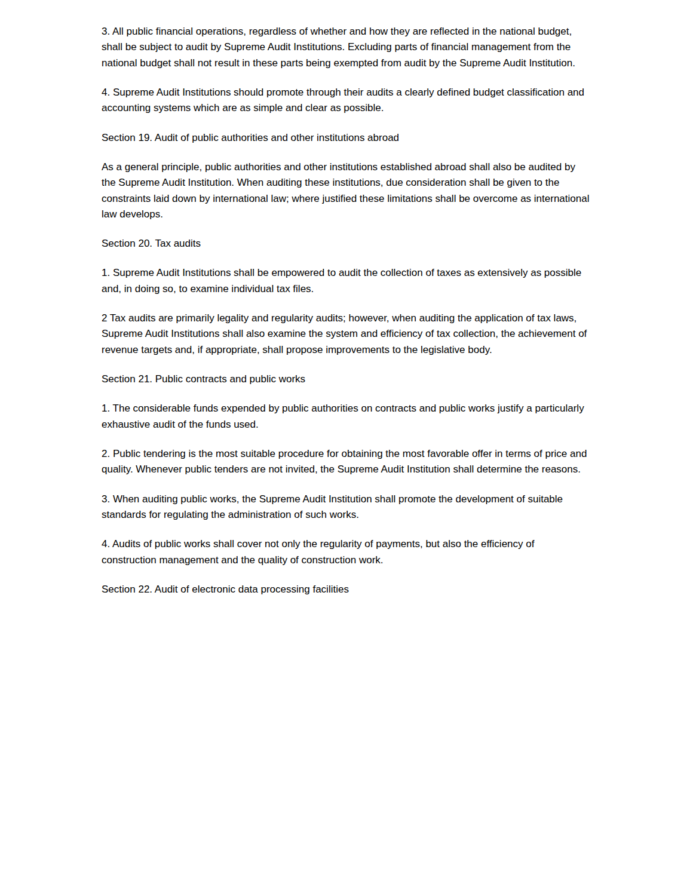3. All public financial operations, regardless of whether and how they are reflected in the national budget, shall be subject to audit by Supreme Audit Institutions. Excluding parts of financial management from the national budget shall not result in these parts being exempted from audit by the Supreme Audit Institution.
4. Supreme Audit Institutions should promote through their audits a clearly defined budget classification and accounting systems which are as simple and clear as possible.
Section 19. Audit of public authorities and other institutions abroad
As a general principle, public authorities and other institutions established abroad shall also be audited by the Supreme Audit Institution. When auditing these institutions, due consideration shall be given to the constraints laid down by international law; where justified these limitations shall be overcome as international law develops.
Section 20. Tax audits
1. Supreme Audit Institutions shall be empowered to audit the collection of taxes as extensively as possible and, in doing so, to examine individual tax files.
2 Tax audits are primarily legality and regularity audits; however, when auditing the application of tax laws, Supreme Audit Institutions shall also examine the system and efficiency of tax collection, the achievement of revenue targets and, if appropriate, shall propose improvements to the legislative body.
Section 21. Public contracts and public works
1. The considerable funds expended by public authorities on contracts and public works justify a particularly exhaustive audit of the funds used.
2. Public tendering is the most suitable procedure for obtaining the most favorable offer in terms of price and quality. Whenever public tenders are not invited, the Supreme Audit Institution shall determine the reasons.
3. When auditing public works, the Supreme Audit Institution shall promote the development of suitable standards for regulating the administration of such works.
4. Audits of public works shall cover not only the regularity of payments, but also the efficiency of construction management and the quality of construction work.
Section 22. Audit of electronic data processing facilities